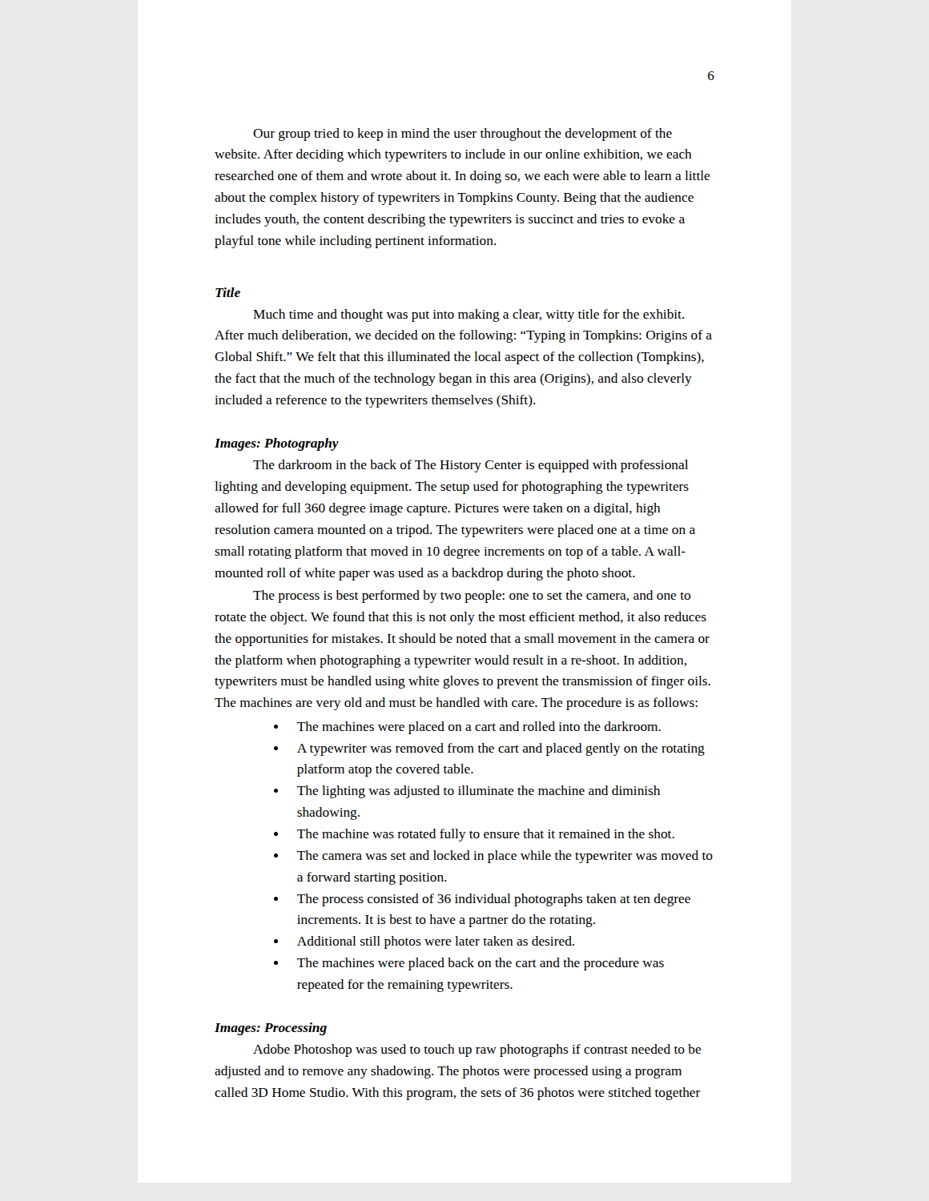6
Our group tried to keep in mind the user throughout the development of the website. After deciding which typewriters to include in our online exhibition, we each researched one of them and wrote about it. In doing so, we each were able to learn a little about the complex history of typewriters in Tompkins County. Being that the audience includes youth, the content describing the typewriters is succinct and tries to evoke a playful tone while including pertinent information.
Title
Much time and thought was put into making a clear, witty title for the exhibit. After much deliberation, we decided on the following: “Typing in Tompkins: Origins of a Global Shift.” We felt that this illuminated the local aspect of the collection (Tompkins), the fact that the much of the technology began in this area (Origins), and also cleverly included a reference to the typewriters themselves (Shift).
Images: Photography
The darkroom in the back of The History Center is equipped with professional lighting and developing equipment. The setup used for photographing the typewriters allowed for full 360 degree image capture. Pictures were taken on a digital, high resolution camera mounted on a tripod. The typewriters were placed one at a time on a small rotating platform that moved in 10 degree increments on top of a table. A wall-mounted roll of white paper was used as a backdrop during the photo shoot.
The process is best performed by two people: one to set the camera, and one to rotate the object. We found that this is not only the most efficient method, it also reduces the opportunities for mistakes. It should be noted that a small movement in the camera or the platform when photographing a typewriter would result in a re-shoot. In addition, typewriters must be handled using white gloves to prevent the transmission of finger oils. The machines are very old and must be handled with care. The procedure is as follows:
The machines were placed on a cart and rolled into the darkroom.
A typewriter was removed from the cart and placed gently on the rotating platform atop the covered table.
The lighting was adjusted to illuminate the machine and diminish shadowing.
The machine was rotated fully to ensure that it remained in the shot.
The camera was set and locked in place while the typewriter was moved to a forward starting position.
The process consisted of 36 individual photographs taken at ten degree increments. It is best to have a partner do the rotating.
Additional still photos were later taken as desired.
The machines were placed back on the cart and the procedure was repeated for the remaining typewriters.
Images: Processing
Adobe Photoshop was used to touch up raw photographs if contrast needed to be adjusted and to remove any shadowing. The photos were processed using a program called 3D Home Studio. With this program, the sets of 36 photos were stitched together